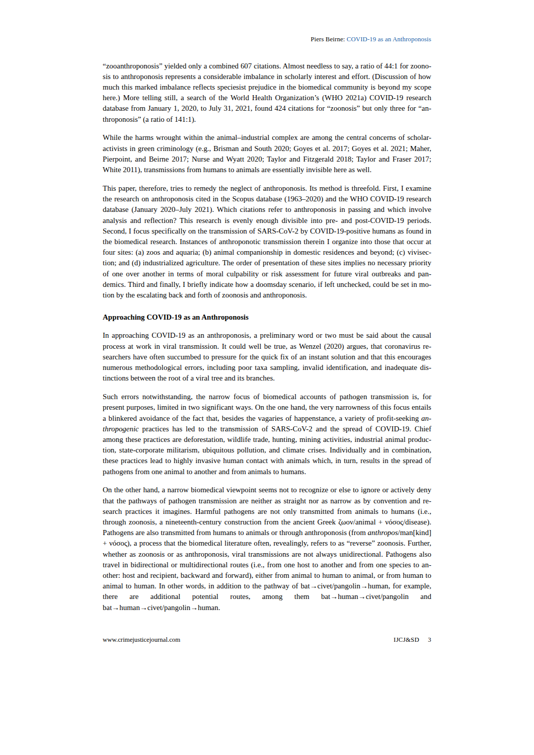Piers Beirne: COVID-19 as an Anthroponosis
“zooanthroponosis” yielded only a combined 607 citations. Almost needless to say, a ratio of 44:1 for zoonosis to anthroponosis represents a considerable imbalance in scholarly interest and effort. (Discussion of how much this marked imbalance reflects speciesist prejudice in the biomedical community is beyond my scope here.) More telling still, a search of the World Health Organization’s (WHO 2021a) COVID-19 research database from January 1, 2020, to July 31, 2021, found 424 citations for “zoonosis” but only three for “anthroponosis” (a ratio of 141:1).
While the harms wrought within the animal–industrial complex are among the central concerns of scholar-activists in green criminology (e.g., Brisman and South 2020; Goyes et al. 2017; Goyes et al. 2021; Maher, Pierpoint, and Beirne 2017; Nurse and Wyatt 2020; Taylor and Fitzgerald 2018; Taylor and Fraser 2017; White 2011), transmissions from humans to animals are essentially invisible here as well.
This paper, therefore, tries to remedy the neglect of anthroponosis. Its method is threefold. First, I examine the research on anthroponosis cited in the Scopus database (1963–2020) and the WHO COVID-19 research database (January 2020–July 2021). Which citations refer to anthroponosis in passing and which involve analysis and reflection? This research is evenly enough divisible into pre- and post-COVID-19 periods. Second, I focus specifically on the transmission of SARS-CoV-2 by COVID-19-positive humans as found in the biomedical research. Instances of anthroponotic transmission therein I organize into those that occur at four sites: (a) zoos and aquaria; (b) animal companionship in domestic residences and beyond; (c) vivisection; and (d) industrialized agriculture. The order of presentation of these sites implies no necessary priority of one over another in terms of moral culpability or risk assessment for future viral outbreaks and pandemics. Third and finally, I briefly indicate how a doomsday scenario, if left unchecked, could be set in motion by the escalating back and forth of zoonosis and anthroponosis.
Approaching COVID-19 as an Anthroponosis
In approaching COVID-19 as an anthroponosis, a preliminary word or two must be said about the causal process at work in viral transmission. It could well be true, as Wenzel (2020) argues, that coronavirus researchers have often succumbed to pressure for the quick fix of an instant solution and that this encourages numerous methodological errors, including poor taxa sampling, invalid identification, and inadequate distinctions between the root of a viral tree and its branches.
Such errors notwithstanding, the narrow focus of biomedical accounts of pathogen transmission is, for present purposes, limited in two significant ways. On the one hand, the very narrowness of this focus entails a blinkered avoidance of the fact that, besides the vagaries of happenstance, a variety of profit-seeking anthropogenic practices has led to the transmission of SARS-CoV-2 and the spread of COVID-19. Chief among these practices are deforestation, wildlife trade, hunting, mining activities, industrial animal production, state-corporate militarism, ubiquitous pollution, and climate crises. Individually and in combination, these practices lead to highly invasive human contact with animals which, in turn, results in the spread of pathogens from one animal to another and from animals to humans.
On the other hand, a narrow biomedical viewpoint seems not to recognize or else to ignore or actively deny that the pathways of pathogen transmission are neither as straight nor as narrow as by convention and research practices it imagines. Harmful pathogens are not only transmitted from animals to humans (i.e., through zoonosis, a nineteenth-century construction from the ancient Greek ζωον/animal + νóσος/disease). Pathogens are also transmitted from humans to animals or through anthroponosis (from anthropos/man[kind] + νóσος), a process that the biomedical literature often, revealingly, refers to as “reverse” zoonosis. Further, whether as zoonosis or as anthroponosis, viral transmissions are not always unidirectional. Pathogens also travel in bidirectional or multidirectional routes (i.e., from one host to another and from one species to another: host and recipient, backward and forward), either from animal to human to animal, or from human to animal to human. In other words, in addition to the pathway of bat→civet/pangolin→human, for example, there are additional potential routes, among them bat→human→civet/pangolin and bat→human→civet/pangolin→human.
www.crimejusticejournal.com IJCJ&SD 3